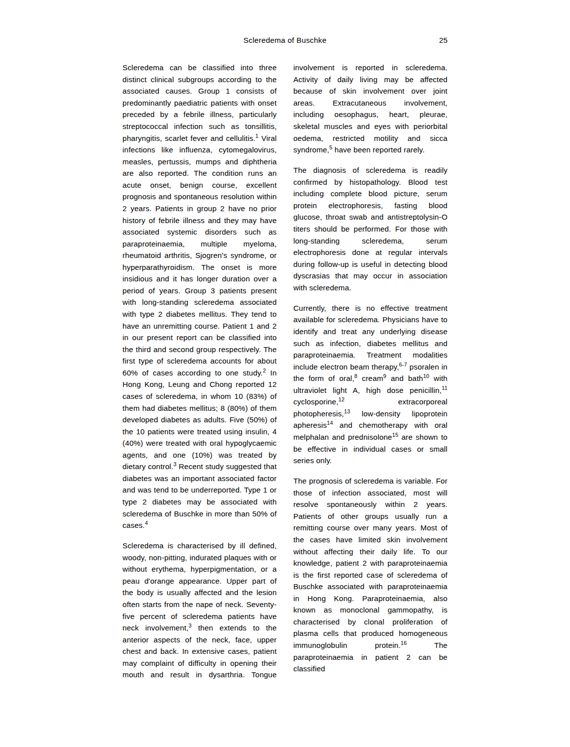Scleredema of Buschke 25
Scleredema can be classified into three distinct clinical subgroups according to the associated causes. Group 1 consists of predominantly paediatric patients with onset preceded by a febrile illness, particularly streptococcal infection such as tonsillitis, pharyngitis, scarlet fever and cellulitis.1 Viral infections like influenza, cytomegalovirus, measles, pertussis, mumps and diphtheria are also reported. The condition runs an acute onset, benign course, excellent prognosis and spontaneous resolution within 2 years. Patients in group 2 have no prior history of febrile illness and they may have associated systemic disorders such as paraproteinaemia, multiple myeloma, rheumatoid arthritis, Sjogren's syndrome, or hyperparathyroidism. The onset is more insidious and it has longer duration over a period of years. Group 3 patients present with long-standing scleredema associated with type 2 diabetes mellitus. They tend to have an unremitting course. Patient 1 and 2 in our present report can be classified into the third and second group respectively. The first type of scleredema accounts for about 60% of cases according to one study.2 In Hong Kong, Leung and Chong reported 12 cases of scleredema, in whom 10 (83%) of them had diabetes mellitus; 8 (80%) of them developed diabetes as adults. Five (50%) of the 10 patients were treated using insulin, 4 (40%) were treated with oral hypoglycaemic agents, and one (10%) was treated by dietary control.3 Recent study suggested that diabetes was an important associated factor and was tend to be underreported. Type 1 or type 2 diabetes may be associated with scleredema of Buschke in more than 50% of cases.4
Scleredema is characterised by ill defined, woody, non-pitting, indurated plaques with or without erythema, hyperpigmentation, or a peau d'orange appearance. Upper part of the body is usually affected and the lesion often starts from the nape of neck. Seventy-five percent of scleredema patients have neck involvement,3 then extends to the anterior aspects of the neck, face, upper chest and back. In extensive cases, patient may complaint of difficulty in opening their mouth and result in dysarthria. Tongue involvement is reported in scleredema. Activity of daily living may be affected because of skin involvement over joint areas. Extracutaneous involvement, including oesophagus, heart, pleurae, skeletal muscles and eyes with periorbital oedema, restricted motility and sicca syndrome,5 have been reported rarely.
The diagnosis of scleredema is readily confirmed by histopathology. Blood test including complete blood picture, serum protein electrophoresis, fasting blood glucose, throat swab and antistreptolysin-O titers should be performed. For those with long-standing scleredema, serum electrophoresis done at regular intervals during follow-up is useful in detecting blood dyscrasias that may occur in association with scleredema.
Currently, there is no effective treatment available for scleredema. Physicians have to identify and treat any underlying disease such as infection, diabetes mellitus and paraproteinaemia. Treatment modalities include electron beam therapy,6-7 psoralen in the form of oral,8 cream9 and bath10 with ultraviolet light A, high dose penicillin,11 cyclosporine,12 extracorporeal photopheresis,13 low-density lipoprotein apheresis14 and chemotherapy with oral melphalan and prednisolone15 are shown to be effective in individual cases or small series only.
The prognosis of scleredema is variable. For those of infection associated, most will resolve spontaneously within 2 years. Patients of other groups usually run a remitting course over many years. Most of the cases have limited skin involvement without affecting their daily life. To our knowledge, patient 2 with paraproteinaemia is the first reported case of scleredema of Buschke associated with paraproteinaemia in Hong Kong. Paraproteinaemia, also known as monoclonal gammopathy, is characterised by clonal proliferation of plasma cells that produced homogeneous immunoglobulin protein.16 The paraproteinaemia in patient 2 can be classified